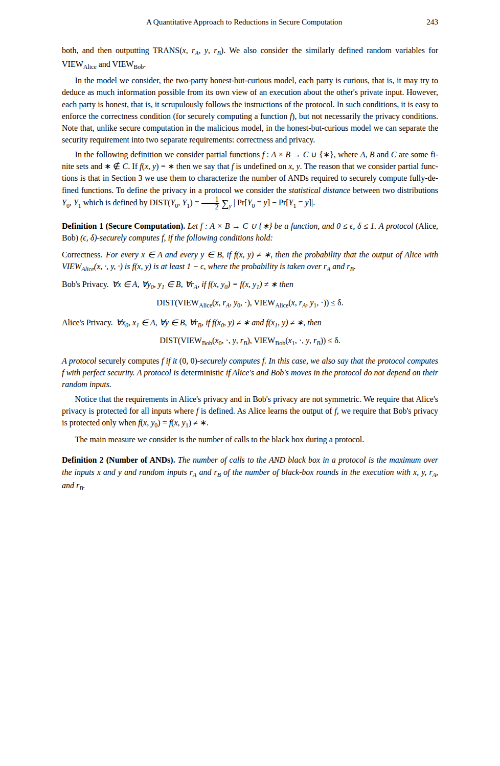A Quantitative Approach to Reductions in Secure Computation 243
both, and then outputting TRANS(x, rA, y, rB). We also consider the similarly defined random variables for VIEWAlice and VIEWBob.
In the model we consider, the two-party honest-but-curious model, each party is curious, that is, it may try to deduce as much information possible from its own view of an execution about the other's private input. However, each party is honest, that is, it scrupulously follows the instructions of the protocol. In such conditions, it is easy to enforce the correctness condition (for securely computing a function f), but not necessarily the privacy conditions. Note that, unlike secure computation in the malicious model, in the honest-but-curious model we can separate the security requirement into two separate requirements: correctness and privacy.
In the following definition we consider partial functions f : A × B → C ∪ {∗}, where A, B and C are some finite sets and ∗ ∉ C. If f(x, y) = ∗ then we say that f is undefined on x, y. The reason that we consider partial functions is that in Section 3 we use them to characterize the number of ANDs required to securely compute fully-defined functions. To define the privacy in a protocol we consider the statistical distance between two distributions Y0, Y1 which is defined by DIST(Y0, Y1) = 12 ∑y | Pr[Y0 = y] − Pr[Y1 = y]|.
Definition 1 (Secure Computation). Let f : A × B → C ∪ {∗} be a function, and 0 ≤ ϵ, δ ≤ 1. A protocol (Alice, Bob) (ϵ, δ)-securely computes f, if the following conditions hold:
Correctness.
For every x ∈ A and every y ∈ B, if f(x, y) ≠ ∗, then the probability that the output of Alice with VIEWAlice(x, ·, y, ·) is f(x, y) is at least 1 − ϵ, where the probability is taken over rA and rB.
Bob's Privacy.
∀x ∈ A, ∀y0, y1 ∈ B, ∀rA, if f(x, y0) = f(x, y1) ≠ ∗ then
DIST(VIEWAlice(x, rA, y0, ·), VIEWAlice(x, rA, y1, ·)) ≤ δ.
Alice's Privacy.
∀x0, x1 ∈ A, ∀y ∈ B, ∀rB, if f(x0, y) ≠ ∗ and f(x1, y) ≠ ∗, then
DIST(VIEWBob(x0, ·, y, rB), VIEWBob(x1, ·, y, rB)) ≤ δ.
A protocol securely computes f if it (0, 0)-securely computes f. In this case, we also say that the protocol computes f with perfect security. A protocol is deterministic if Alice's and Bob's moves in the protocol do not depend on their random inputs.
Notice that the requirements in Alice's privacy and in Bob's privacy are not symmetric. We require that Alice's privacy is protected for all inputs where f is defined. As Alice learns the output of f, we require that Bob's privacy is protected only when f(x, y0) = f(x, y1) ≠ ∗.
The main measure we consider is the number of calls to the black box during a protocol.
Definition 2 (Number of ANDs). The number of calls to the AND black box in a protocol is the maximum over the inputs x and y and random inputs rA and rB of the number of black-box rounds in the execution with x, y, rA, and rB.